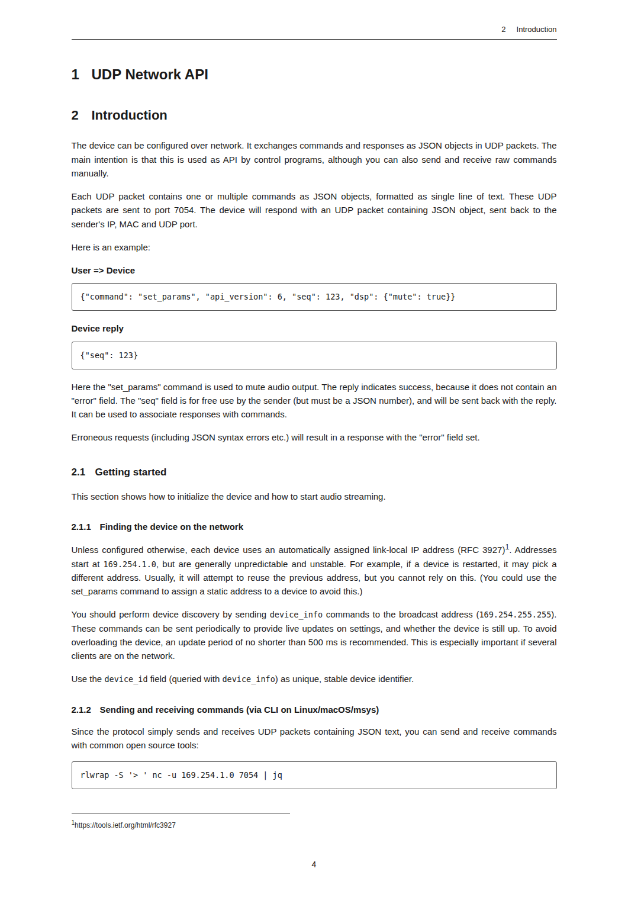2 Introduction
1 UDP Network API
2 Introduction
The device can be configured over network. It exchanges commands and responses as JSON objects in UDP packets. The main intention is that this is used as API by control programs, although you can also send and receive raw commands manually.
Each UDP packet contains one or multiple commands as JSON objects, formatted as single line of text. These UDP packets are sent to port 7054. The device will respond with an UDP packet containing JSON object, sent back to the sender's IP, MAC and UDP port.
Here is an example:
User => Device
{"command": "set_params", "api_version": 6, "seq": 123, "dsp": {"mute": true}}
Device reply
{"seq": 123}
Here the "set_params" command is used to mute audio output. The reply indicates success, because it does not contain an "error" field. The "seq" field is for free use by the sender (but must be a JSON number), and will be sent back with the reply. It can be used to associate responses with commands.
Erroneous requests (including JSON syntax errors etc.) will result in a response with the "error" field set.
2.1 Getting started
This section shows how to initialize the device and how to start audio streaming.
2.1.1 Finding the device on the network
Unless configured otherwise, each device uses an automatically assigned link-local IP address (RFC 3927)1. Addresses start at 169.254.1.0, but are generally unpredictable and unstable. For example, if a device is restarted, it may pick a different address. Usually, it will attempt to reuse the previous address, but you cannot rely on this. (You could use the set_params command to assign a static address to a device to avoid this.)
You should perform device discovery by sending device_info commands to the broadcast address (169.254.255.255). These commands can be sent periodically to provide live updates on settings, and whether the device is still up. To avoid overloading the device, an update period of no shorter than 500 ms is recommended. This is especially important if several clients are on the network.
Use the device_id field (queried with device_info) as unique, stable device identifier.
2.1.2 Sending and receiving commands (via CLI on Linux/macOS/msys)
Since the protocol simply sends and receives UDP packets containing JSON text, you can send and receive commands with common open source tools:
rlwrap -S '> ' nc -u 169.254.1.0 7054 | jq
1https://tools.ietf.org/html/rfc3927
4